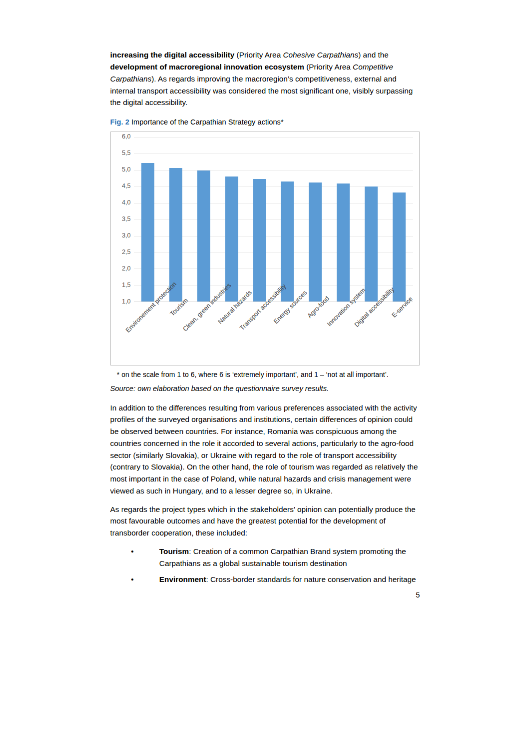increasing the digital accessibility (Priority Area Cohesive Carpathians) and the development of macroregional innovation ecosystem (Priority Area Competitive Carpathians). As regards improving the macroregion’s competitiveness, external and internal transport accessibility was considered the most significant one, visibly surpassing the digital accessibility.
Fig. 2 Importance of the Carpathian Strategy actions*
6,0
5,5
5,0
4,5
4,0
3,5
3,0
2,5
2,0
1,5
1,0
Environement protection
Tourism
Clean, green industries
Natural hazards
Transport accessibility
Energy sources
Agro-food
Innovation system
Digital accessibility
E-service
* on the scale from 1 to 6, where 6 is ‘extremely important’, and 1 – ‘not at all important’.
Source: own elaboration based on the questionnaire survey results.
In addition to the differences resulting from various preferences associated with the activity profiles of the surveyed organisations and institutions, certain differences of opinion could be observed between countries. For instance, Romania was conspicuous among the countries concerned in the role it accorded to several actions, particularly to the agro-food sector (similarly Slovakia), or Ukraine with regard to the role of transport accessibility (contrary to Slovakia). On the other hand, the role of tourism was regarded as relatively the most important in the case of Poland, while natural hazards and crisis management were viewed as such in Hungary, and to a lesser degree so, in Ukraine.
As regards the project types which in the stakeholders’ opinion can potentially produce the most favourable outcomes and have the greatest potential for the development of transborder cooperation, these included:
Tourism: Creation of a common Carpathian Brand system promoting the Carpathians as a global sustainable tourism destination
Environment: Cross-border standards for nature conservation and heritage
5